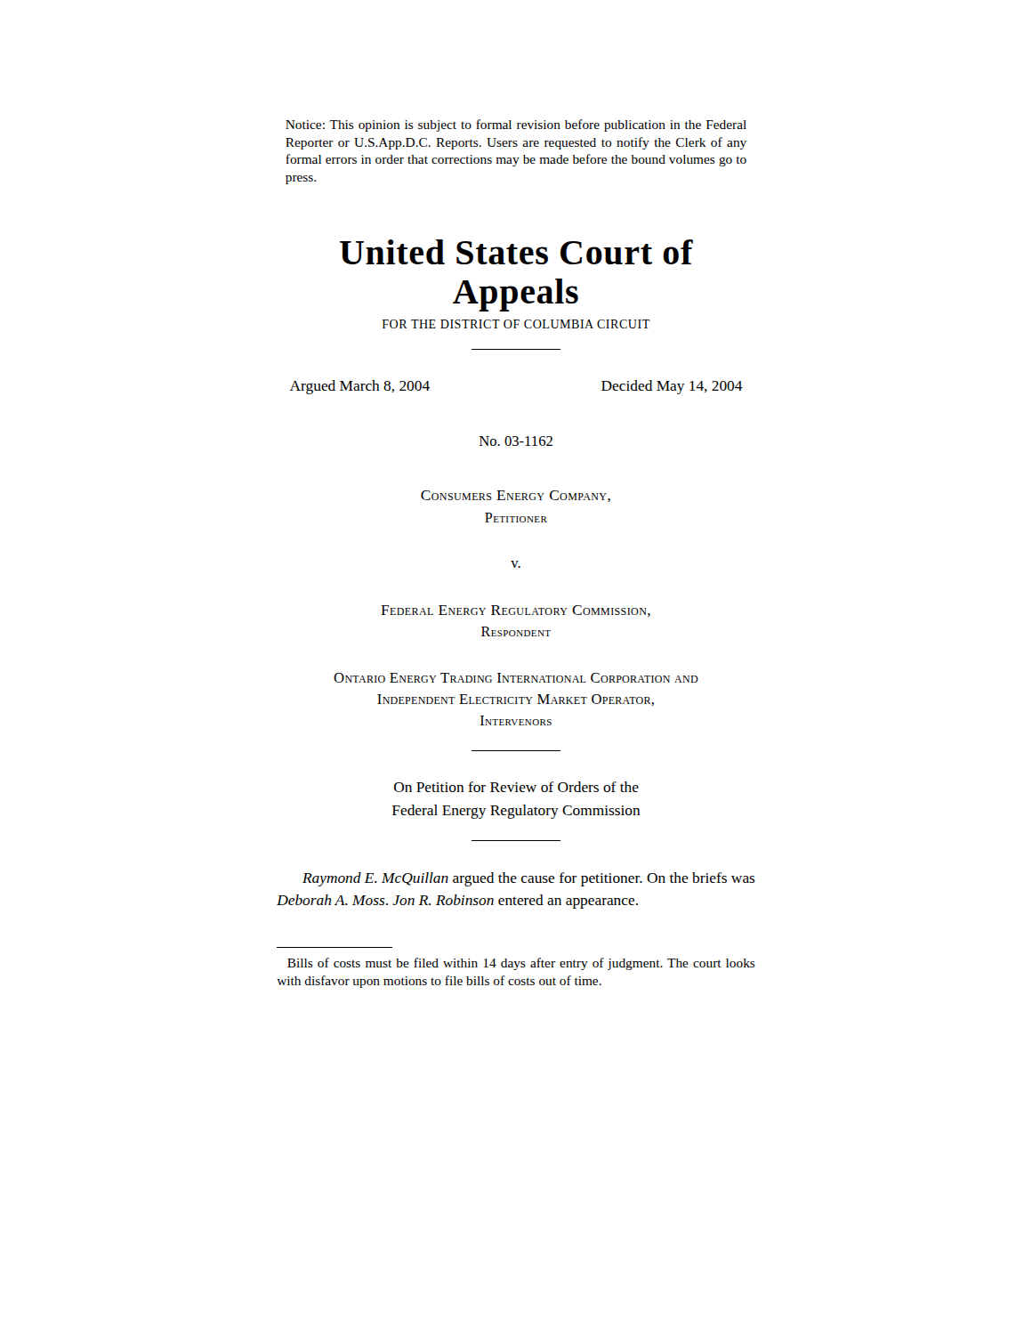Notice: This opinion is subject to formal revision before publication in the Federal Reporter or U.S.App.D.C. Reports. Users are requested to notify the Clerk of any formal errors in order that corrections may be made before the bound volumes go to press.
United States Court of Appeals
FOR THE DISTRICT OF COLUMBIA CIRCUIT
Argued March 8, 2004 Decided May 14, 2004
No. 03-1162
Consumers Energy Company,
Petitioner
v.
Federal Energy Regulatory Commission,
Respondent
Ontario Energy Trading International Corporation and
Independent Electricity Market Operator,
Intervenors
On Petition for Review of Orders of the
Federal Energy Regulatory Commission
Raymond E. McQuillan argued the cause for petitioner. On the briefs was Deborah A. Moss. Jon R. Robinson entered an appearance.
Bills of costs must be filed within 14 days after entry of judgment. The court looks with disfavor upon motions to file bills of costs out of time.